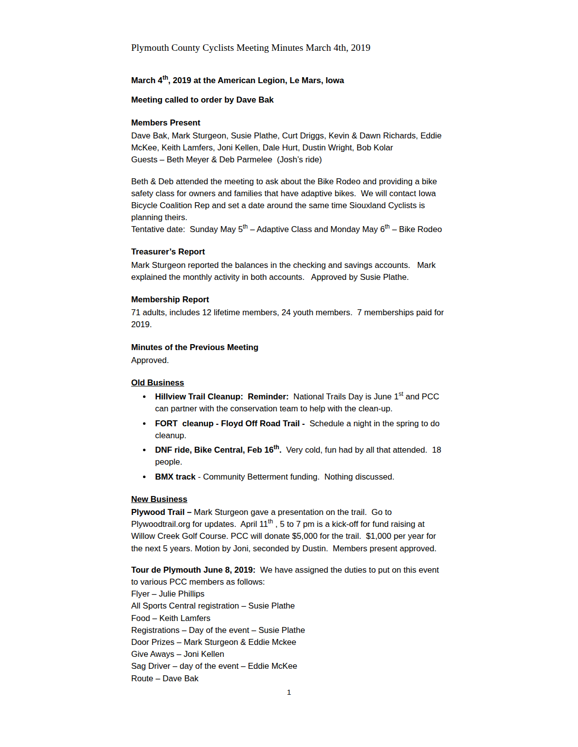Plymouth County Cyclists Meeting Minutes March 4th, 2019
March 4th, 2019 at the American Legion, Le Mars, Iowa
Meeting called to order by Dave Bak
Members Present
Dave Bak, Mark Sturgeon, Susie Plathe, Curt Driggs, Kevin & Dawn Richards, Eddie McKee, Keith Lamfers, Joni Kellen, Dale Hurt, Dustin Wright, Bob Kolar
Guests – Beth Meyer & Deb Parmelee (Josh’s ride)
Beth & Deb attended the meeting to ask about the Bike Rodeo and providing a bike safety class for owners and families that have adaptive bikes. We will contact Iowa Bicycle Coalition Rep and set a date around the same time Siouxland Cyclists is planning theirs.
Tentative date: Sunday May 5th – Adaptive Class and Monday May 6th – Bike Rodeo
Treasurer’s Report
Mark Sturgeon reported the balances in the checking and savings accounts. Mark explained the monthly activity in both accounts. Approved by Susie Plathe.
Membership Report
71 adults, includes 12 lifetime members, 24 youth members. 7 memberships paid for 2019.
Minutes of the Previous Meeting
Approved.
Old Business
Hillview Trail Cleanup: Reminder: National Trails Day is June 1st and PCC can partner with the conservation team to help with the clean-up.
FORT cleanup - Floyd Off Road Trail - Schedule a night in the spring to do cleanup.
DNF ride, Bike Central, Feb 16th. Very cold, fun had by all that attended. 18 people.
BMX track - Community Betterment funding. Nothing discussed.
New Business
Plywood Trail – Mark Sturgeon gave a presentation on the trail. Go to Plywoodtrail.org for updates. April 11th , 5 to 7 pm is a kick-off for fund raising at Willow Creek Golf Course. PCC will donate $5,000 for the trail. $1,000 per year for the next 5 years. Motion by Joni, seconded by Dustin. Members present approved.
Tour de Plymouth June 8, 2019: We have assigned the duties to put on this event to various PCC members as follows:
Flyer – Julie Phillips
All Sports Central registration – Susie Plathe
Food – Keith Lamfers
Registrations – Day of the event – Susie Plathe
Door Prizes – Mark Sturgeon & Eddie Mckee
Give Aways – Joni Kellen
Sag Driver – day of the event – Eddie McKee
Route – Dave Bak
1